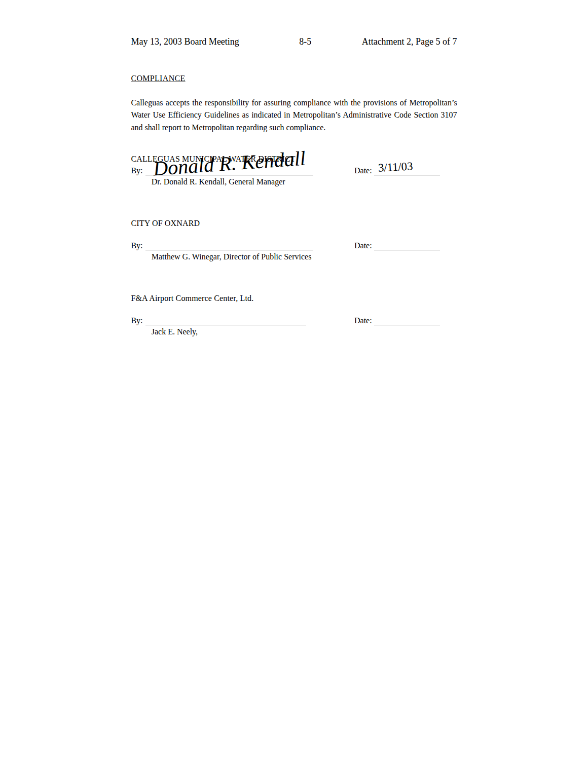May 13, 2003 Board Meeting
8-5
Attachment 2, Page 5 of 7
COMPLIANCE
Calleguas accepts the responsibility for assuring compliance with the provisions of Metropolitan’s Water Use Efficiency Guidelines as indicated in Metropolitan’s Administrative Code Section 3107 and shall report to Metropolitan regarding such compliance.
CALLEGUAS MUNICIPAL WATER DISTRICT
By: Donald R. Kendall
Date: 3/11/03
Dr. Donald R. Kendall, General Manager
CITY OF OXNARD
By:
Date:
Matthew G. Winegar, Director of Public Services
F&A Airport Commerce Center, Ltd.
By:
Date:
Jack E. Neely,